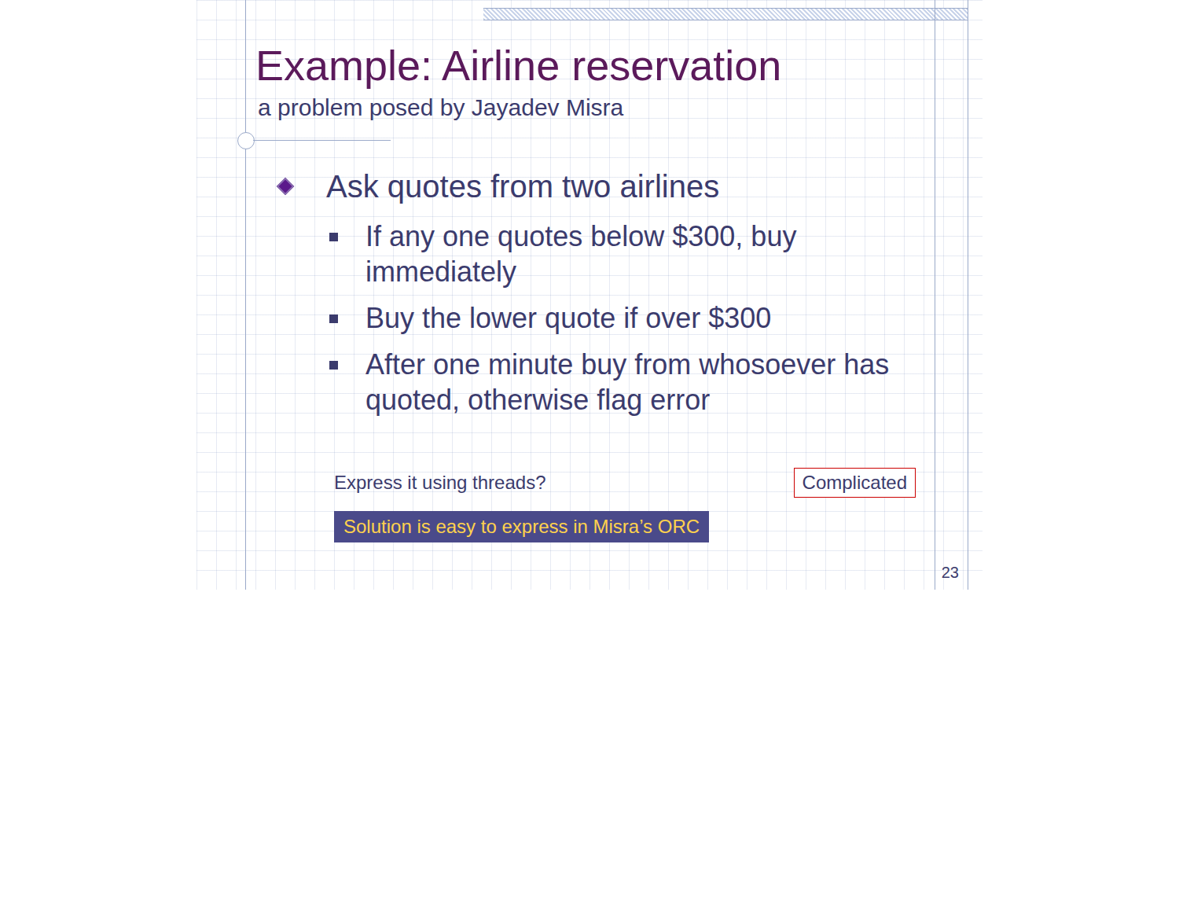Example: Airline reservation
a problem posed by Jayadev Misra
Ask quotes from two airlines
If any one quotes below $300, buy immediately
Buy the lower quote if over $300
After one minute buy from whosoever has quoted, otherwise flag error
Express it using threads?
Complicated
Solution is easy to express in Misra’s ORC
23